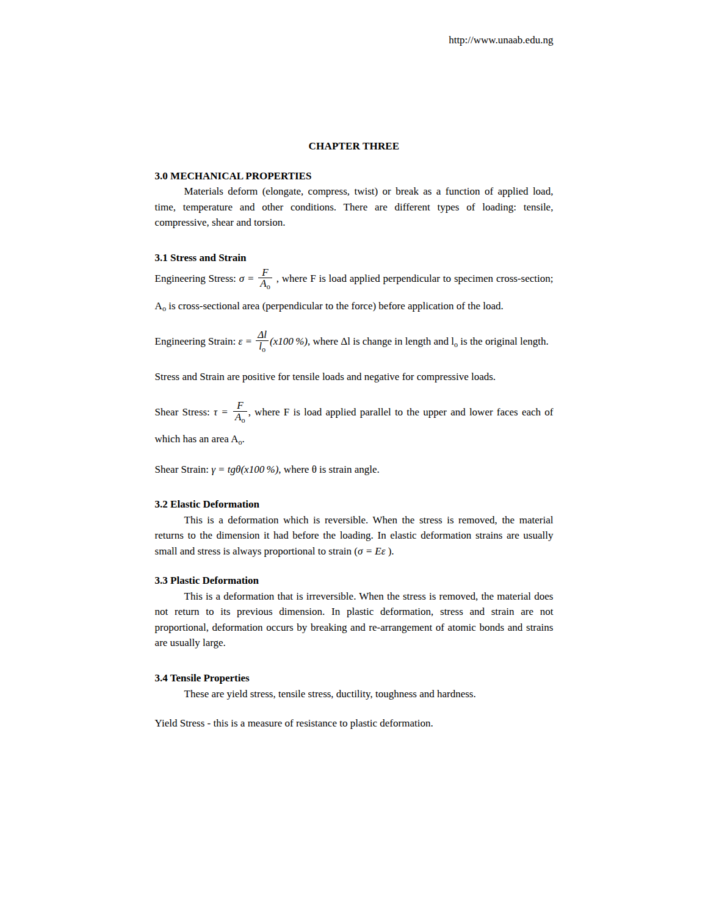http://www.unaab.edu.ng
CHAPTER THREE
3.0 MECHANICAL PROPERTIES
Materials deform (elongate, compress, twist) or break as a function of applied load, time, temperature and other conditions. There are different types of loading: tensile, compressive, shear and torsion.
3.1 Stress and Strain
Engineering Stress: σ = FAo , where F is load applied perpendicular to specimen cross-section; Ao is cross-sectional area (perpendicular to the force) before application of the load.
Engineering Strain: ε = Δl lo(x100 %), where Δl is change in length and lo is the original length.
Stress and Strain are positive for tensile loads and negative for compressive loads.
Shear Stress: τ = FAo, where F is load applied parallel to the upper and lower faces each of which has an area Ao.
Shear Strain: γ = tgθ(x100 %), where θ is strain angle.
3.2 Elastic Deformation
This is a deformation which is reversible. When the stress is removed, the material returns to the dimension it had before the loading. In elastic deformation strains are usually small and stress is always proportional to strain (σ = Eε ).
3.3 Plastic Deformation
This is a deformation that is irreversible. When the stress is removed, the material does not return to its previous dimension. In plastic deformation, stress and strain are not proportional, deformation occurs by breaking and re-arrangement of atomic bonds and strains are usually large.
3.4 Tensile Properties
These are yield stress, tensile stress, ductility, toughness and hardness.
Yield Stress - this is a measure of resistance to plastic deformation.